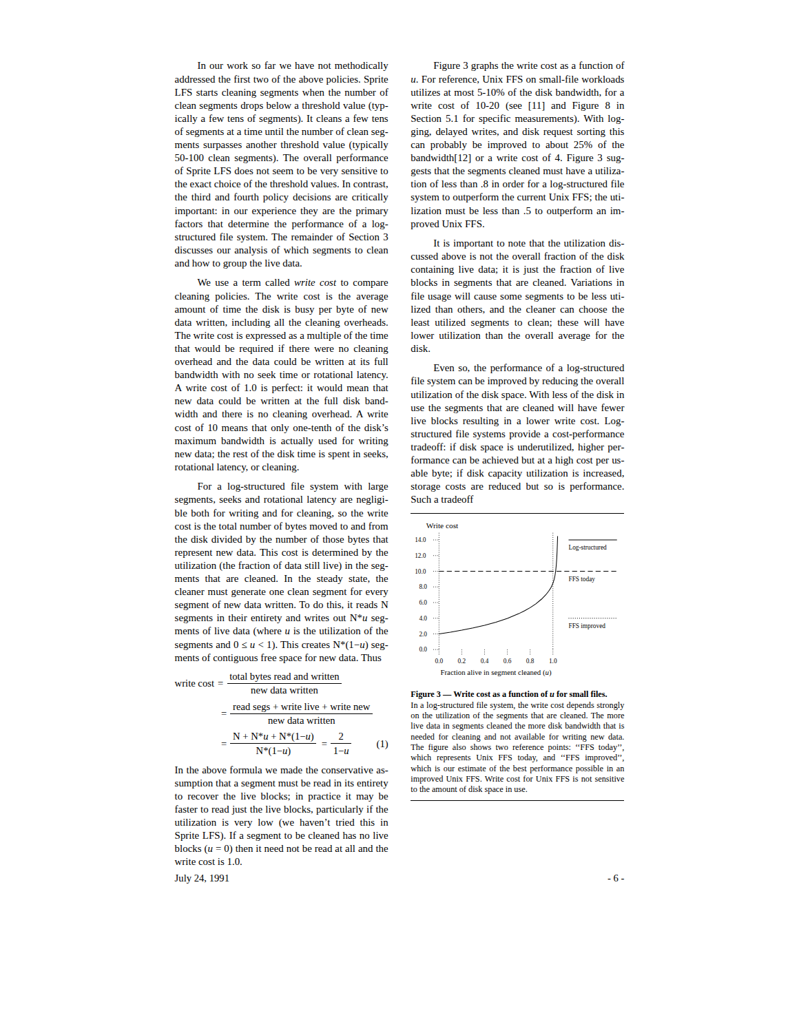In our work so far we have not methodically addressed the first two of the above policies. Sprite LFS starts cleaning segments when the number of clean segments drops below a threshold value (typically a few tens of segments). It cleans a few tens of segments at a time until the number of clean segments surpasses another threshold value (typically 50-100 clean segments). The overall performance of Sprite LFS does not seem to be very sensitive to the exact choice of the threshold values. In contrast, the third and fourth policy decisions are critically important: in our experience they are the primary factors that determine the performance of a log-structured file system. The remainder of Section 3 discusses our analysis of which segments to clean and how to group the live data.
We use a term called write cost to compare cleaning policies. The write cost is the average amount of time the disk is busy per byte of new data written, including all the cleaning overheads. The write cost is expressed as a multiple of the time that would be required if there were no cleaning overhead and the data could be written at its full bandwidth with no seek time or rotational latency. A write cost of 1.0 is perfect: it would mean that new data could be written at the full disk bandwidth and there is no cleaning overhead. A write cost of 10 means that only one-tenth of the disk’s maximum bandwidth is actually used for writing new data; the rest of the disk time is spent in seeks, rotational latency, or cleaning.
For a log-structured file system with large segments, seeks and rotational latency are negligible both for writing and for cleaning, so the write cost is the total number of bytes moved to and from the disk divided by the number of those bytes that represent new data. This cost is determined by the utilization (the fraction of data still live) in the segments that are cleaned. In the steady state, the cleaner must generate one clean segment for every segment of new data written. To do this, it reads N segments in their entirety and writes out N*u segments of live data (where u is the utilization of the segments and 0 ≤ u < 1). This creates N*(1−u) segments of contiguous free space for new data. Thus
write cost = total bytes read and written new data written
= read segs + write live + write new new data written
= N + N*u + N*(1−u) N*(1−u) = 2 1−u (1)
In the above formula we made the conservative assumption that a segment must be read in its entirety to recover the live blocks; in practice it may be faster to read just the live blocks, particularly if the utilization is very low (we haven’t tried this in Sprite LFS). If a segment to be cleaned has no live blocks (u = 0) then it need not be read at all and the write cost is 1.0.
Figure 3 graphs the write cost as a function of u. For reference, Unix FFS on small-file workloads utilizes at most 5-10% of the disk bandwidth, for a write cost of 10-20 (see [11] and Figure 8 in Section 5.1 for specific measurements). With logging, delayed writes, and disk request sorting this can probably be improved to about 25% of the bandwidth[12] or a write cost of 4. Figure 3 suggests that the segments cleaned must have a utilization of less than .8 in order for a log-structured file system to outperform the current Unix FFS; the utilization must be less than .5 to outperform an improved Unix FFS.
It is important to note that the utilization discussed above is not the overall fraction of the disk containing live data; it is just the fraction of live blocks in segments that are cleaned. Variations in file usage will cause some segments to be less utilized than others, and the cleaner can choose the least utilized segments to clean; these will have lower utilization than the overall average for the disk.
Even so, the performance of a log-structured file system can be improved by reducing the overall utilization of the disk space. With less of the disk in use the segments that are cleaned will have fewer live blocks resulting in a lower write cost. Log-structured file systems provide a cost-performance tradeoff: if disk space is underutilized, higher performance can be achieved but at a high cost per usable byte; if disk capacity utilization is increased, storage costs are reduced but so is performance. Such a tradeoff
Write cost 14.0 12.0 10.0 8.0 6.0 4.0 2.0 0.0 0.0 0.2 0.4 0.6 0.8 1.0 Log-structured FFS today FFS improved Fraction alive in segment cleaned (u)
Figure 3 — Write cost as a function of u for small files.
In a log-structured file system, the write cost depends strongly on the utilization of the segments that are cleaned. The more live data in segments cleaned the more disk bandwidth that is needed for cleaning and not available for writing new data. The figure also shows two reference points: ‘‘FFS today’’, which represents Unix FFS today, and ‘‘FFS improved’’, which is our estimate of the best performance possible in an improved Unix FFS. Write cost for Unix FFS is not sensitive to the amount of disk space in use.
July 24, 1991 - 6 -